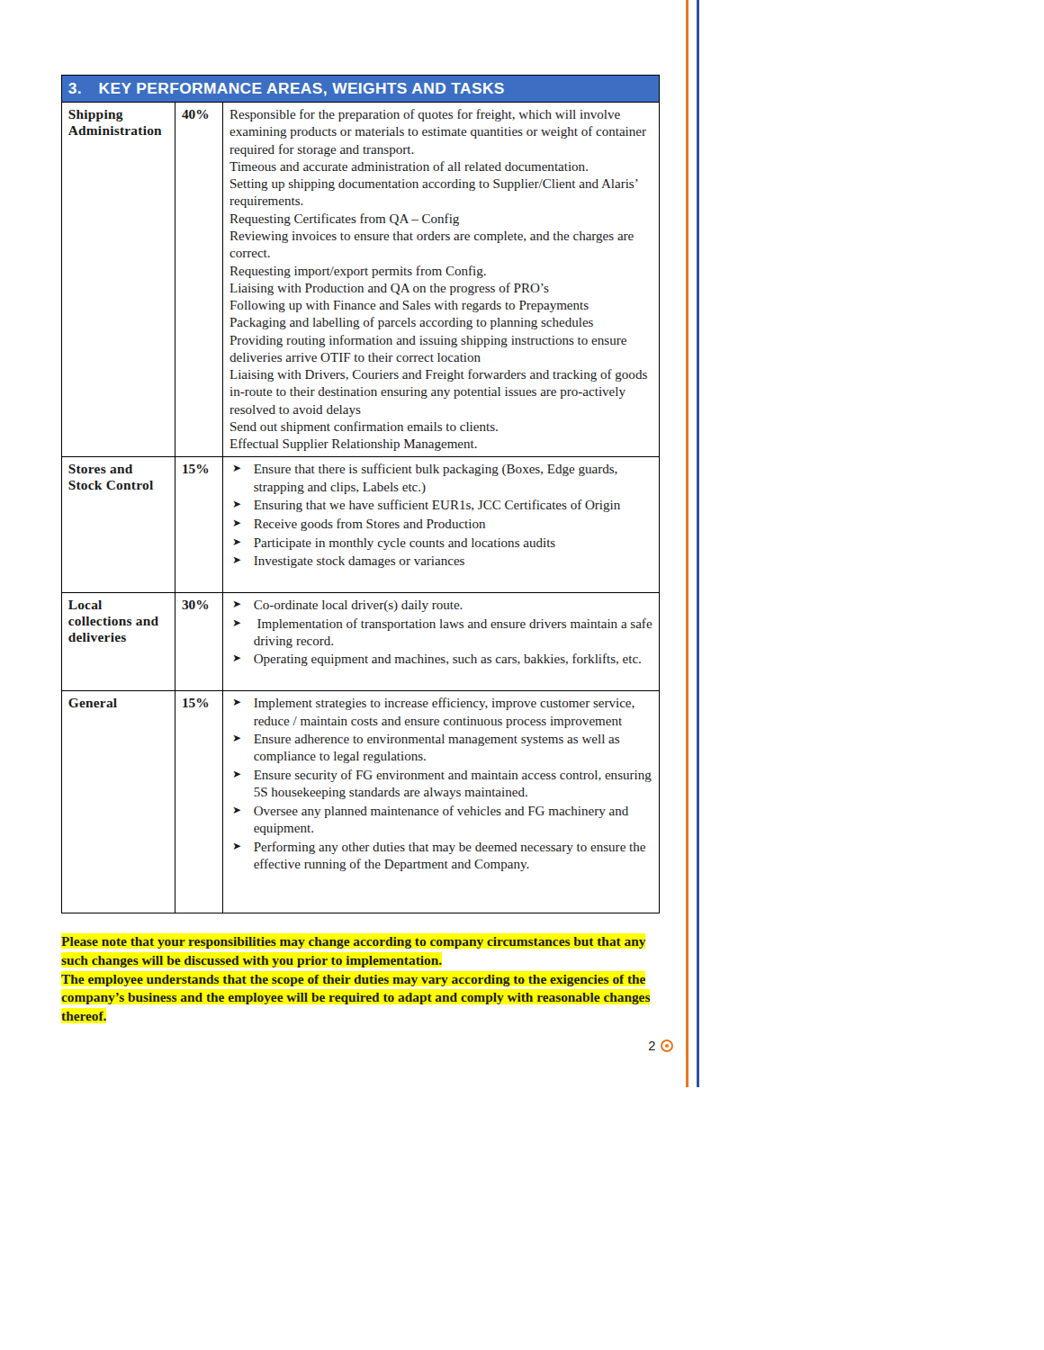| 3. KEY PERFORMANCE AREAS, WEIGHTS AND TASKS |
| --- |
| Shipping Administration | 40% | Responsible for the preparation of quotes for freight, which will involve examining products or materials to estimate quantities or weight of container required for storage and transport. Timeous and accurate administration of all related documentation. Setting up shipping documentation according to Supplier/Client and Alaris’ requirements. Requesting Certificates from QA – Config Reviewing invoices to ensure that orders are complete, and the charges are correct. Requesting import/export permits from Config. Liaising with Production and QA on the progress of PRO’s Following up with Finance and Sales with regards to Prepayments Packaging and labelling of parcels according to planning schedules Providing routing information and issuing shipping instructions to ensure deliveries arrive OTIF to their correct location Liaising with Drivers, Couriers and Freight forwarders and tracking of goods in-route to their destination ensuring any potential issues are pro-actively resolved to avoid delays Send out shipment confirmation emails to clients. Effectual Supplier Relationship Management. |
| Stores and Stock Control | 15% | Ensure that there is sufficient bulk packaging (Boxes, Edge guards, strapping and clips, Labels etc.) Ensuring that we have sufficient EUR1s, JCC Certificates of Origin Receive goods from Stores and Production Participate in monthly cycle counts and locations audits Investigate stock damages or variances |
| Local collections and deliveries | 30% | Co-ordinate local driver(s) daily route. Implementation of transportation laws and ensure drivers maintain a safe driving record. Operating equipment and machines, such as cars, bakkies, forklifts, etc. |
| General | 15% | Implement strategies to increase efficiency, improve customer service, reduce / maintain costs and ensure continuous process improvement Ensure adherence to environmental management systems as well as compliance to legal regulations. Ensure security of FG environment and maintain access control, ensuring 5S housekeeping standards are always maintained. Oversee any planned maintenance of vehicles and FG machinery and equipment. Performing any other duties that may be deemed necessary to ensure the effective running of the Department and Company. |
Please note that your responsibilities may change according to company circumstances but that any such changes will be discussed with you prior to implementation.
The employee understands that the scope of their duties may vary according to the exigencies of the company’s business and the employee will be required to adapt and comply with reasonable changes thereof.
2